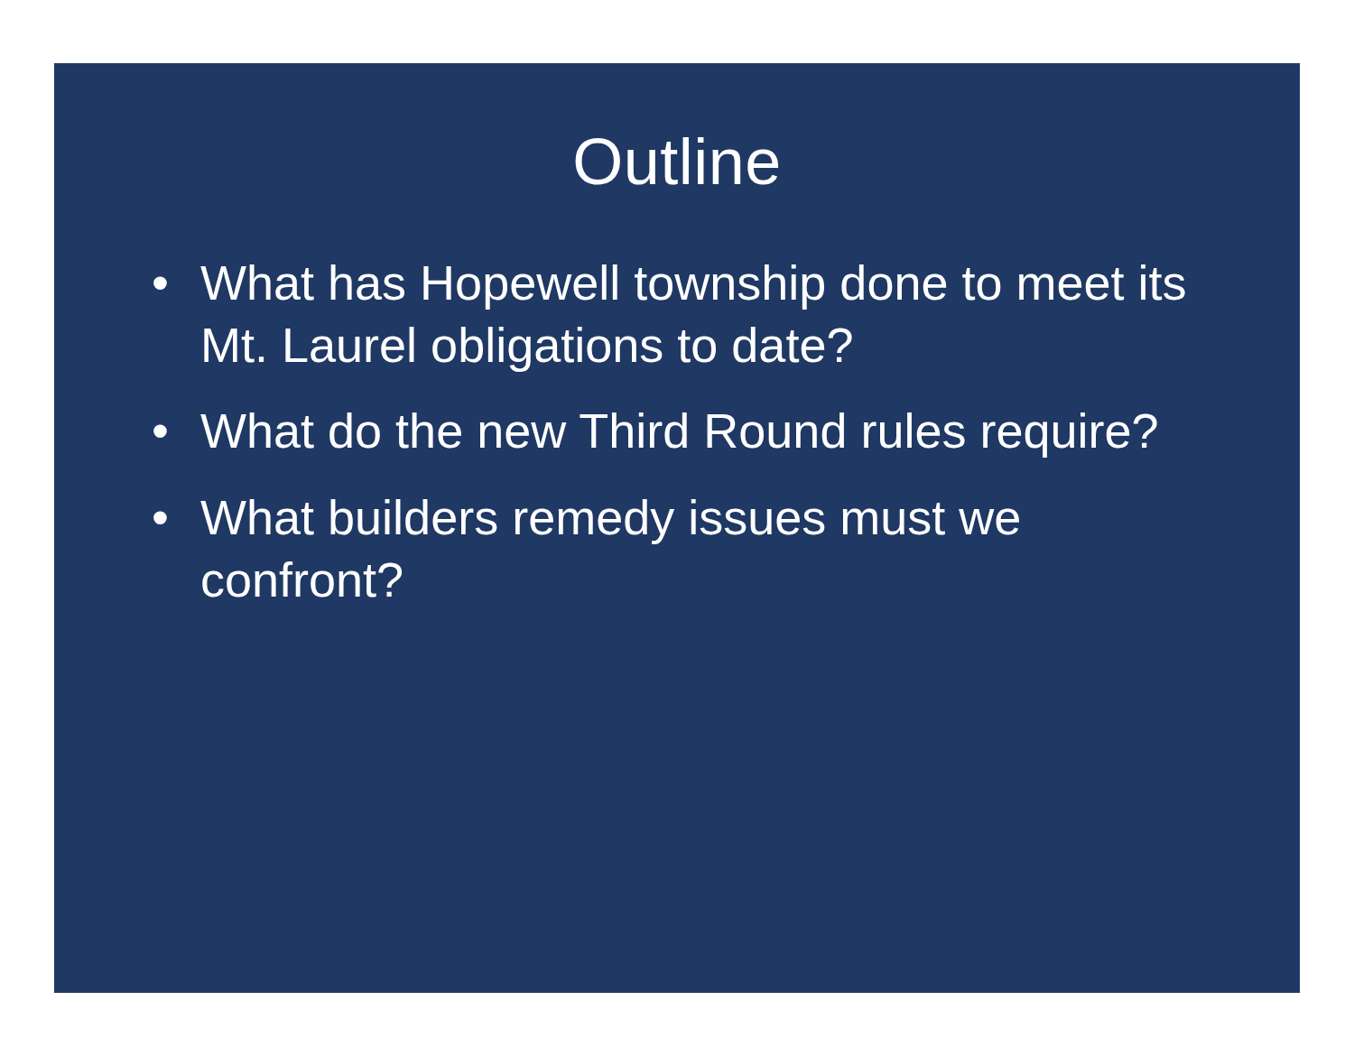Outline
What has Hopewell township done to meet its Mt. Laurel obligations to date?
What do the new Third Round rules require?
What builders remedy issues must we confront?